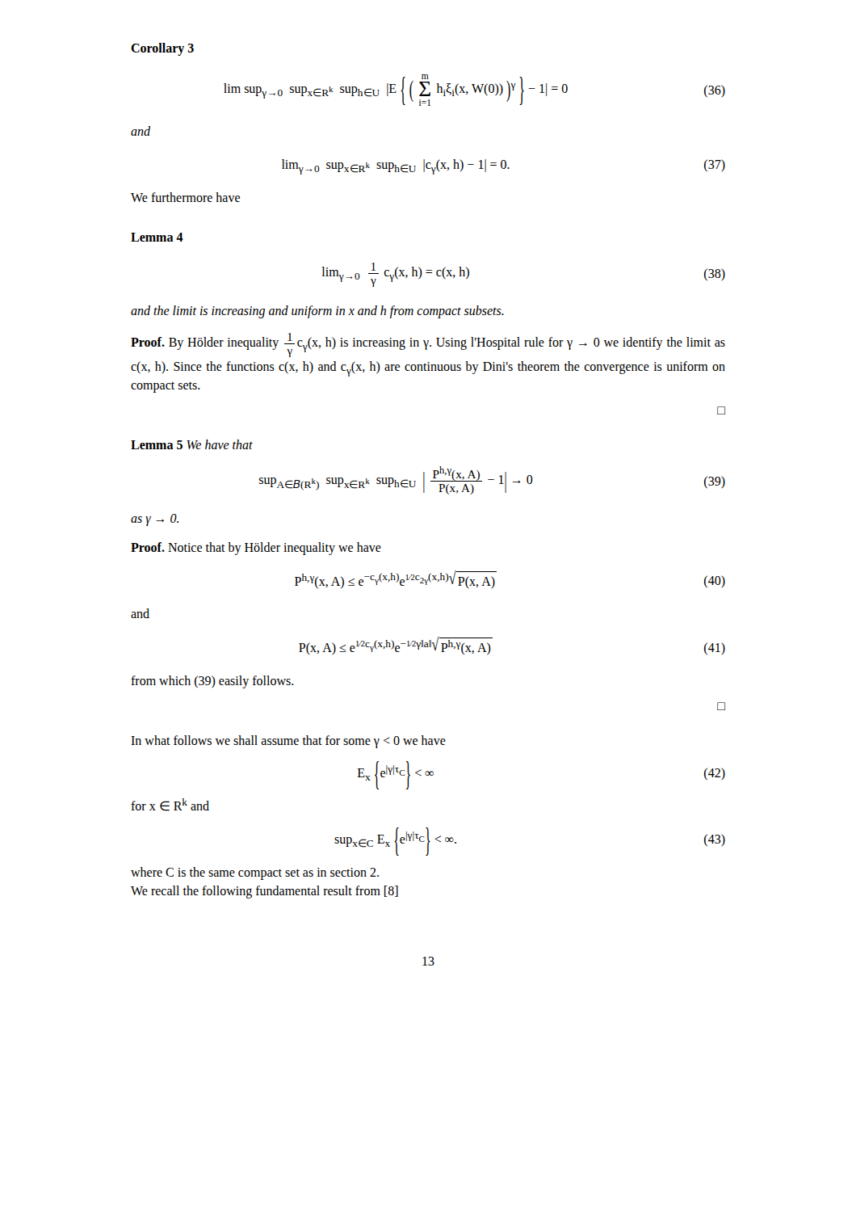Corollary 3
lim supγ→0 supx∈Rk suph∈U |E { ( mΣi=1 hiξi(x, W(0)) )γ } − 1| = 0
(36)
and
limγ→0 supx∈Rk suph∈U |cγ(x, h) − 1| = 0.
(37)
We furthermore have
Lemma 4
limγ→0 1 γ cγ(x, h) = c(x, h)
(38)
and the limit is increasing and uniform in x and h from compact subsets.
Proof. By Hölder inequality 1 γcγ(x, h) is increasing in γ. Using l'Hospital rule for γ → 0 we identify the limit as c(x, h). Since the functions c(x, h) and cγ(x, h) are continuous by Dini's theorem the convergence is uniform on compact sets.
□
Lemma 5
We have that
supA∈𝐵(Rk) supx∈Rk suph∈U | Ph,γ(x, A) P(x, A) − 1| → 0
(39)
as γ → 0.
Proof. Notice that by Hölder inequality we have
Ph,γ(x, A) ≤ e−cγ(x,h)e1⁄2c2γ(x,h)√P(x, A)
(40)
and
P(x, A) ≤ e1⁄2cγ(x,h)e−1⁄2γ‖a‖√Ph,γ(x, A)
(41)
from which (39) easily follows.
□
In what follows we shall assume that for some γ < 0 we have
Ex {e|γ|τC} < ∞
(42)
for x ∈ Rk and
supx∈C Ex {e|γ|τC} < ∞.
(43)
where C is the same compact set as in section 2.
We recall the following fundamental result from [8]
13